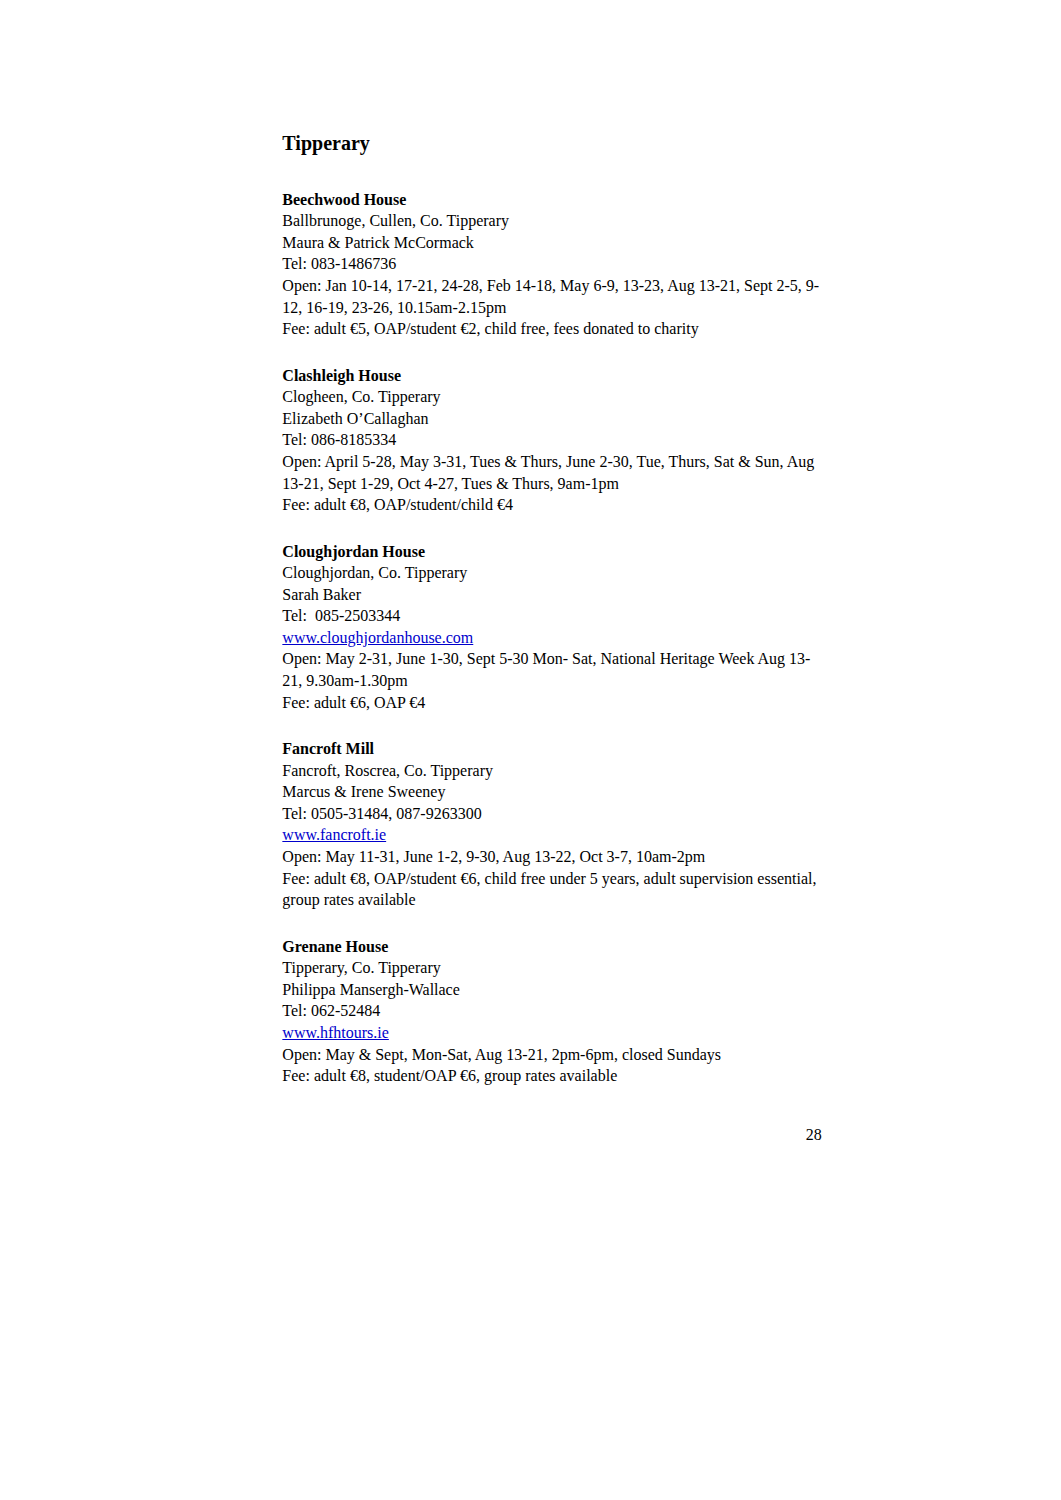Tipperary
Beechwood House
Ballbrunoge, Cullen, Co. Tipperary
Maura & Patrick McCormack
Tel: 083-1486736
Open: Jan 10-14, 17-21, 24-28, Feb 14-18, May 6-9, 13-23, Aug 13-21, Sept 2-5, 9-12, 16-19, 23-26, 10.15am-2.15pm
Fee: adult €5, OAP/student €2, child free, fees donated to charity
Clashleigh House
Clogheen, Co. Tipperary
Elizabeth O’Callaghan
Tel: 086-8185334
Open: April 5-28, May 3-31, Tues & Thurs, June 2-30, Tue, Thurs, Sat & Sun, Aug 13-21, Sept 1-29, Oct 4-27, Tues & Thurs, 9am-1pm
Fee: adult €8, OAP/student/child €4
Cloughjordan House
Cloughjordan, Co. Tipperary
Sarah Baker
Tel: 085-2503344
www.cloughjordanhouse.com
Open: May 2-31, June 1-30, Sept 5-30 Mon- Sat, National Heritage Week Aug 13-21, 9.30am-1.30pm
Fee: adult €6, OAP €4
Fancroft Mill
Fancroft, Roscrea, Co. Tipperary
Marcus & Irene Sweeney
Tel: 0505-31484, 087-9263300
www.fancroft.ie
Open: May 11-31, June 1-2, 9-30, Aug 13-22, Oct 3-7, 10am-2pm
Fee: adult €8, OAP/student €6, child free under 5 years, adult supervision essential, group rates available
Grenane House
Tipperary, Co. Tipperary
Philippa Mansergh-Wallace
Tel: 062-52484
www.hfhtours.ie
Open: May & Sept, Mon-Sat, Aug 13-21, 2pm-6pm, closed Sundays
Fee: adult €8, student/OAP €6, group rates available
28